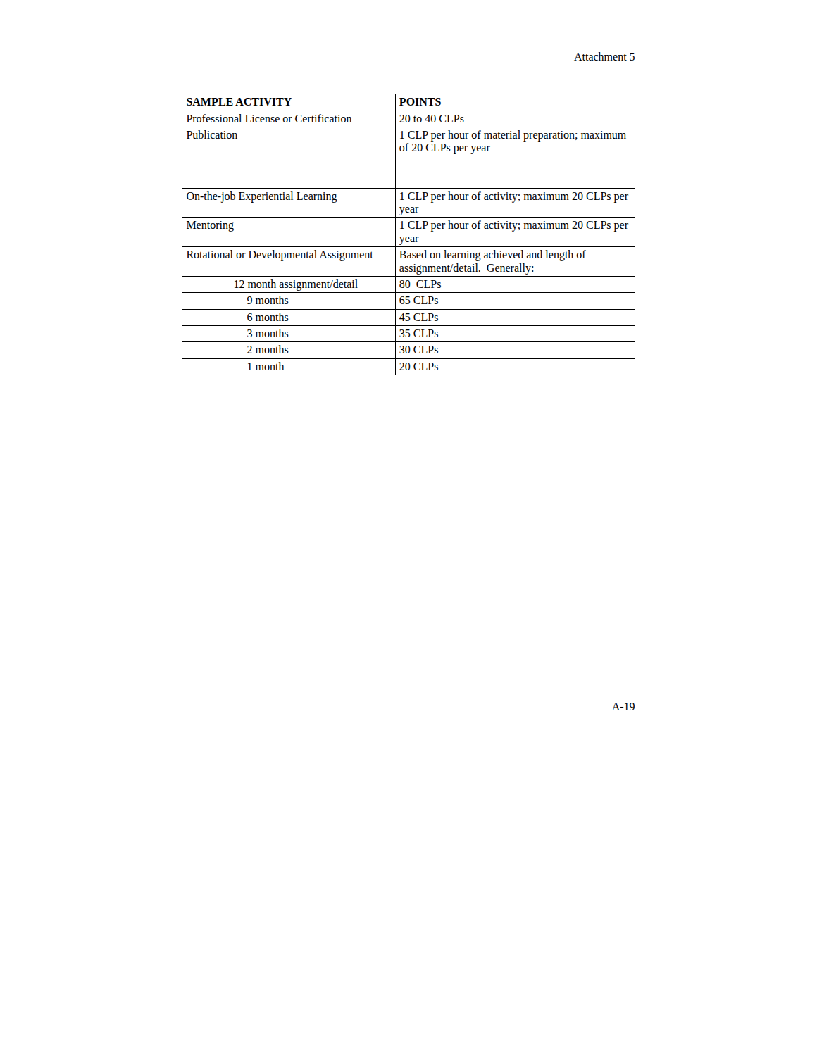Attachment 5
| SAMPLE ACTIVITY | POINTS |
| --- | --- |
| Professional License or Certification | 20 to 40 CLPs |
| Publication | 1 CLP per hour of material preparation; maximum of 20 CLPs per year |
| On-the-job Experiential Learning | 1 CLP per hour of activity; maximum 20 CLPs per year |
| Mentoring | 1 CLP per hour of activity; maximum 20 CLPs per year |
| Rotational or Developmental Assignment | Based on learning achieved and length of assignment/detail. Generally: |
| 12 month assignment/detail | 80 CLPs |
| 9 months | 65 CLPs |
| 6 months | 45 CLPs |
| 3 months | 35 CLPs |
| 2 months | 30 CLPs |
| 1 month | 20 CLPs |
A-19